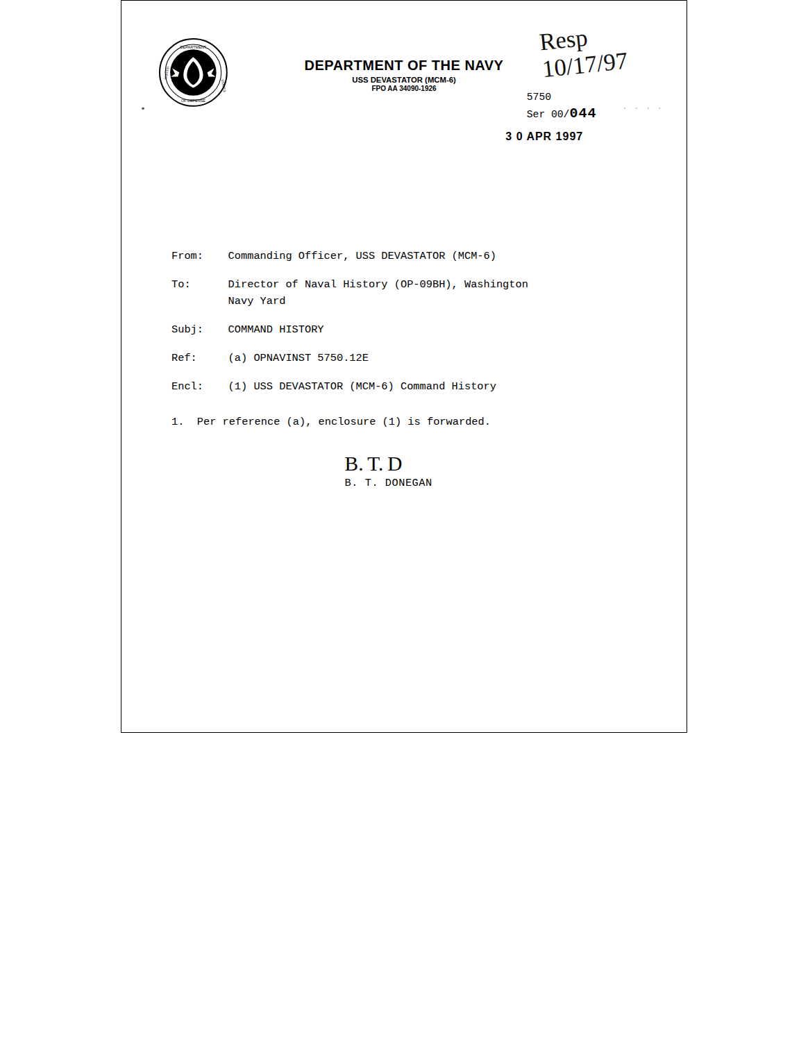DEPARTMENT OF DEFENSE UNITED STATES
•
Resp
10/17/97
DEPARTMENT OF THE NAVY
USS DEVASTATOR (MCM-6)
FPO AA 34090-1926
· · · ·
5750
Ser 00/044
3 0 APR 1997
| From: | Commanding Officer, USS DEVASTATOR (MCM-6) |
| To: | Director of Naval History (OP-09BH), Washington Navy Yard |
| Subj: | COMMAND HISTORY |
| Ref: | (a) OPNAVINST 5750.12E |
| Encl: | (1) USS DEVASTATOR (MCM-6) Command History |
1. Per reference (a), enclosure (1) is forwarded.
B. T. D
B. T. DONEGAN